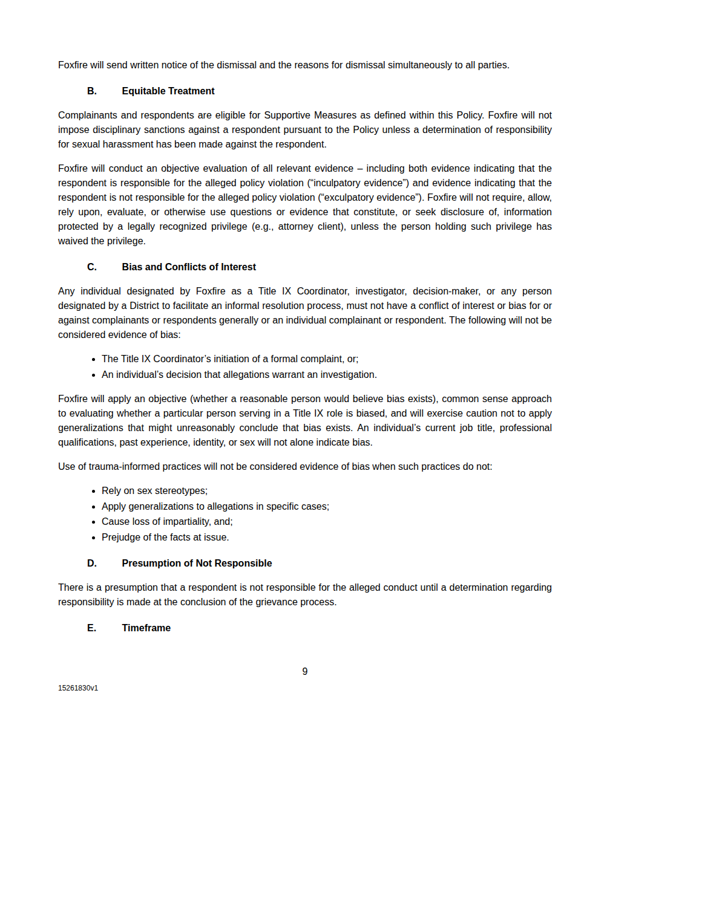Foxfire will send written notice of the dismissal and the reasons for dismissal simultaneously to all parties.
B. Equitable Treatment
Complainants and respondents are eligible for Supportive Measures as defined within this Policy. Foxfire will not impose disciplinary sanctions against a respondent pursuant to the Policy unless a determination of responsibility for sexual harassment has been made against the respondent.
Foxfire will conduct an objective evaluation of all relevant evidence – including both evidence indicating that the respondent is responsible for the alleged policy violation (“inculpatory evidence”) and evidence indicating that the respondent is not responsible for the alleged policy violation (“exculpatory evidence”). Foxfire will not require, allow, rely upon, evaluate, or otherwise use questions or evidence that constitute, or seek disclosure of, information protected by a legally recognized privilege (e.g., attorney client), unless the person holding such privilege has waived the privilege.
C. Bias and Conflicts of Interest
Any individual designated by Foxfire as a Title IX Coordinator, investigator, decision-maker, or any person designated by a District to facilitate an informal resolution process, must not have a conflict of interest or bias for or against complainants or respondents generally or an individual complainant or respondent. The following will not be considered evidence of bias:
The Title IX Coordinator’s initiation of a formal complaint, or;
An individual’s decision that allegations warrant an investigation.
Foxfire will apply an objective (whether a reasonable person would believe bias exists), common sense approach to evaluating whether a particular person serving in a Title IX role is biased, and will exercise caution not to apply generalizations that might unreasonably conclude that bias exists. An individual’s current job title, professional qualifications, past experience, identity, or sex will not alone indicate bias.
Use of trauma-informed practices will not be considered evidence of bias when such practices do not:
Rely on sex stereotypes;
Apply generalizations to allegations in specific cases;
Cause loss of impartiality, and;
Prejudge of the facts at issue.
D. Presumption of Not Responsible
There is a presumption that a respondent is not responsible for the alleged conduct until a determination regarding responsibility is made at the conclusion of the grievance process.
E. Timeframe
9
15261830v1